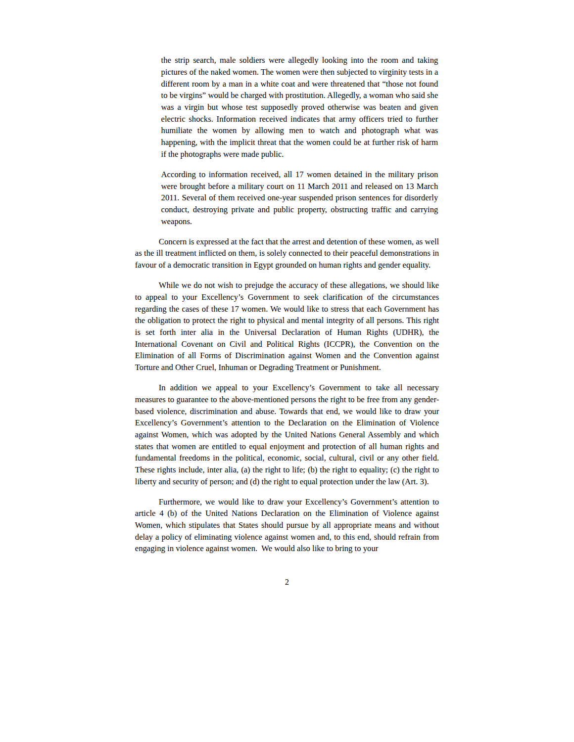the strip search, male soldiers were allegedly looking into the room and taking pictures of the naked women. The women were then subjected to virginity tests in a different room by a man in a white coat and were threatened that “those not found to be virgins” would be charged with prostitution. Allegedly, a woman who said she was a virgin but whose test supposedly proved otherwise was beaten and given electric shocks. Information received indicates that army officers tried to further humiliate the women by allowing men to watch and photograph what was happening, with the implicit threat that the women could be at further risk of harm if the photographs were made public.
According to information received, all 17 women detained in the military prison were brought before a military court on 11 March 2011 and released on 13 March 2011. Several of them received one-year suspended prison sentences for disorderly conduct, destroying private and public property, obstructing traffic and carrying weapons.
Concern is expressed at the fact that the arrest and detention of these women, as well as the ill treatment inflicted on them, is solely connected to their peaceful demonstrations in favour of a democratic transition in Egypt grounded on human rights and gender equality.
While we do not wish to prejudge the accuracy of these allegations, we should like to appeal to your Excellency’s Government to seek clarification of the circumstances regarding the cases of these 17 women. We would like to stress that each Government has the obligation to protect the right to physical and mental integrity of all persons. This right is set forth inter alia in the Universal Declaration of Human Rights (UDHR), the International Covenant on Civil and Political Rights (ICCPR), the Convention on the Elimination of all Forms of Discrimination against Women and the Convention against Torture and Other Cruel, Inhuman or Degrading Treatment or Punishment.
In addition we appeal to your Excellency’s Government to take all necessary measures to guarantee to the above-mentioned persons the right to be free from any gender-based violence, discrimination and abuse. Towards that end, we would like to draw your Excellency’s Government’s attention to the Declaration on the Elimination of Violence against Women, which was adopted by the United Nations General Assembly and which states that women are entitled to equal enjoyment and protection of all human rights and fundamental freedoms in the political, economic, social, cultural, civil or any other field. These rights include, inter alia, (a) the right to life; (b) the right to equality; (c) the right to liberty and security of person; and (d) the right to equal protection under the law (Art. 3).
Furthermore, we would like to draw your Excellency’s Government’s attention to article 4 (b) of the United Nations Declaration on the Elimination of Violence against Women, which stipulates that States should pursue by all appropriate means and without delay a policy of eliminating violence against women and, to this end, should refrain from engaging in violence against women. We would also like to bring to your
2